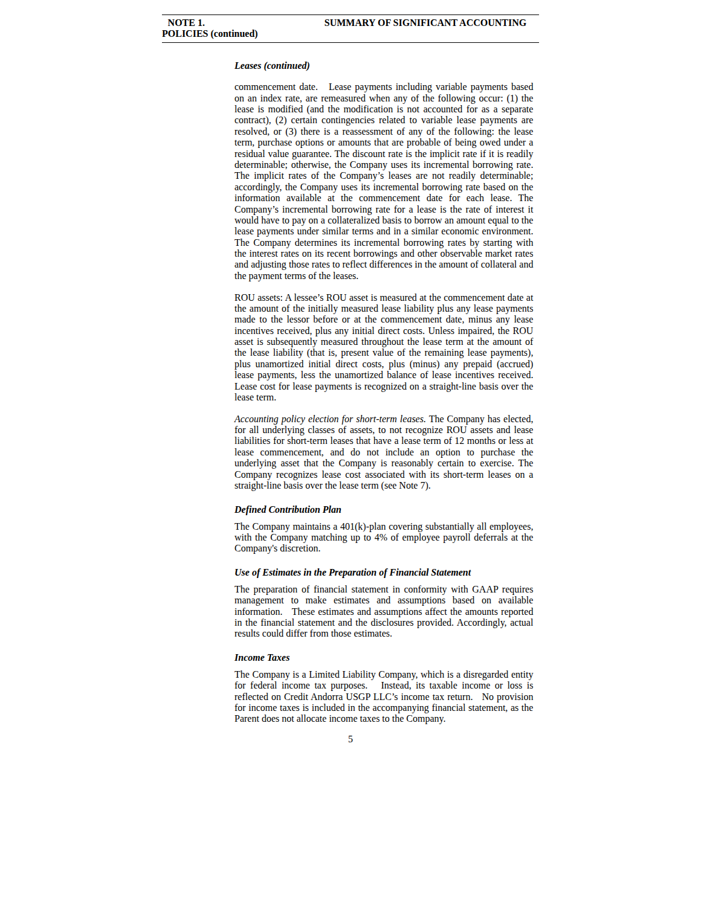NOTE 1. SUMMARY OF SIGNIFICANT ACCOUNTING POLICIES (continued)
Leases (continued)
commencement date. Lease payments including variable payments based on an index rate, are remeasured when any of the following occur: (1) the lease is modified (and the modification is not accounted for as a separate contract), (2) certain contingencies related to variable lease payments are resolved, or (3) there is a reassessment of any of the following: the lease term, purchase options or amounts that are probable of being owed under a residual value guarantee. The discount rate is the implicit rate if it is readily determinable; otherwise, the Company uses its incremental borrowing rate. The implicit rates of the Company’s leases are not readily determinable; accordingly, the Company uses its incremental borrowing rate based on the information available at the commencement date for each lease. The Company’s incremental borrowing rate for a lease is the rate of interest it would have to pay on a collateralized basis to borrow an amount equal to the lease payments under similar terms and in a similar economic environment. The Company determines its incremental borrowing rates by starting with the interest rates on its recent borrowings and other observable market rates and adjusting those rates to reflect differences in the amount of collateral and the payment terms of the leases.
ROU assets: A lessee’s ROU asset is measured at the commencement date at the amount of the initially measured lease liability plus any lease payments made to the lessor before or at the commencement date, minus any lease incentives received, plus any initial direct costs. Unless impaired, the ROU asset is subsequently measured throughout the lease term at the amount of the lease liability (that is, present value of the remaining lease payments), plus unamortized initial direct costs, plus (minus) any prepaid (accrued) lease payments, less the unamortized balance of lease incentives received. Lease cost for lease payments is recognized on a straight-line basis over the lease term.
Accounting policy election for short-term leases. The Company has elected, for all underlying classes of assets, to not recognize ROU assets and lease liabilities for short-term leases that have a lease term of 12 months or less at lease commencement, and do not include an option to purchase the underlying asset that the Company is reasonably certain to exercise. The Company recognizes lease cost associated with its short-term leases on a straight-line basis over the lease term (see Note 7).
Defined Contribution Plan
The Company maintains a 401(k)-plan covering substantially all employees, with the Company matching up to 4% of employee payroll deferrals at the Company's discretion.
Use of Estimates in the Preparation of Financial Statement
The preparation of financial statement in conformity with GAAP requires management to make estimates and assumptions based on available information. These estimates and assumptions affect the amounts reported in the financial statement and the disclosures provided. Accordingly, actual results could differ from those estimates.
Income Taxes
The Company is a Limited Liability Company, which is a disregarded entity for federal income tax purposes. Instead, its taxable income or loss is reflected on Credit Andorra USGP LLC’s income tax return. No provision for income taxes is included in the accompanying financial statement, as the Parent does not allocate income taxes to the Company.
5